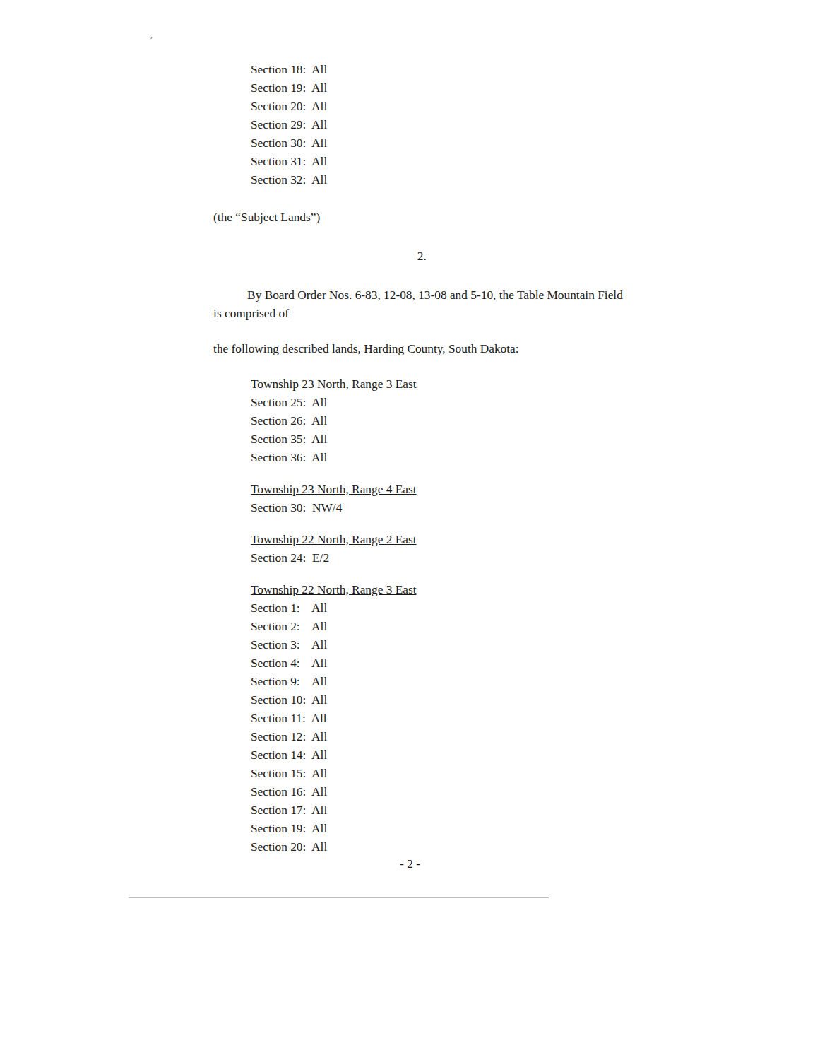,
Section 18: All
Section 19: All
Section 20: All
Section 29: All
Section 30: All
Section 31: All
Section 32: All
(the “Subject Lands”)
2.
By Board Order Nos. 6-83, 12-08, 13-08 and 5-10, the Table Mountain Field is comprised of
the following described lands, Harding County, South Dakota:
Township 23 North, Range 3 East
Section 25: All
Section 26: All
Section 35: All
Section 36: All
Township 23 North, Range 4 East
Section 30: NW/4
Township 22 North, Range 2 East
Section 24: E/2
Township 22 North, Range 3 East
Section 1: All
Section 2: All
Section 3: All
Section 4: All
Section 9: All
Section 10: All
Section 11: All
Section 12: All
Section 14: All
Section 15: All
Section 16: All
Section 17: All
Section 19: All
Section 20: All
- 2 -